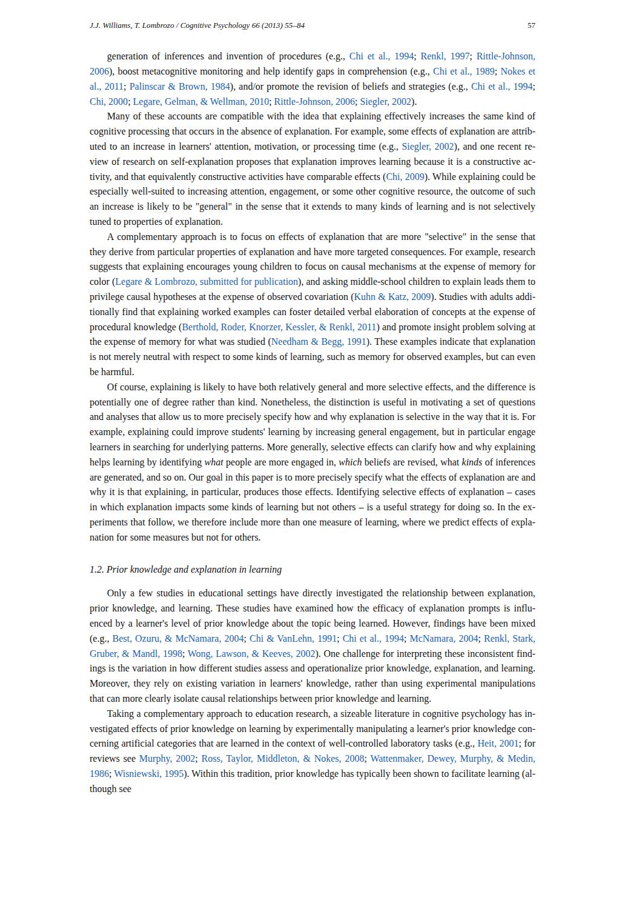J.J. Williams, T. Lombrozo / Cognitive Psychology 66 (2013) 55–84 57
generation of inferences and invention of procedures (e.g., Chi et al., 1994; Renkl, 1997; Rittle-Johnson, 2006), boost metacognitive monitoring and help identify gaps in comprehension (e.g., Chi et al., 1989; Nokes et al., 2011; Palinscar & Brown, 1984), and/or promote the revision of beliefs and strategies (e.g., Chi et al., 1994; Chi, 2000; Legare, Gelman, & Wellman, 2010; Rittle-Johnson, 2006; Siegler, 2002).
Many of these accounts are compatible with the idea that explaining effectively increases the same kind of cognitive processing that occurs in the absence of explanation. For example, some effects of explanation are attributed to an increase in learners' attention, motivation, or processing time (e.g., Siegler, 2002), and one recent review of research on self-explanation proposes that explanation improves learning because it is a constructive activity, and that equivalently constructive activities have comparable effects (Chi, 2009). While explaining could be especially well-suited to increasing attention, engagement, or some other cognitive resource, the outcome of such an increase is likely to be "general" in the sense that it extends to many kinds of learning and is not selectively tuned to properties of explanation.
A complementary approach is to focus on effects of explanation that are more "selective" in the sense that they derive from particular properties of explanation and have more targeted consequences. For example, research suggests that explaining encourages young children to focus on causal mechanisms at the expense of memory for color (Legare & Lombrozo, submitted for publication), and asking middle-school children to explain leads them to privilege causal hypotheses at the expense of observed covariation (Kuhn & Katz, 2009). Studies with adults additionally find that explaining worked examples can foster detailed verbal elaboration of concepts at the expense of procedural knowledge (Berthold, Roder, Knorzer, Kessler, & Renkl, 2011) and promote insight problem solving at the expense of memory for what was studied (Needham & Begg, 1991). These examples indicate that explanation is not merely neutral with respect to some kinds of learning, such as memory for observed examples, but can even be harmful.
Of course, explaining is likely to have both relatively general and more selective effects, and the difference is potentially one of degree rather than kind. Nonetheless, the distinction is useful in motivating a set of questions and analyses that allow us to more precisely specify how and why explanation is selective in the way that it is. For example, explaining could improve students' learning by increasing general engagement, but in particular engage learners in searching for underlying patterns. More generally, selective effects can clarify how and why explaining helps learning by identifying what people are more engaged in, which beliefs are revised, what kinds of inferences are generated, and so on. Our goal in this paper is to more precisely specify what the effects of explanation are and why it is that explaining, in particular, produces those effects. Identifying selective effects of explanation – cases in which explanation impacts some kinds of learning but not others – is a useful strategy for doing so. In the experiments that follow, we therefore include more than one measure of learning, where we predict effects of explanation for some measures but not for others.
1.2. Prior knowledge and explanation in learning
Only a few studies in educational settings have directly investigated the relationship between explanation, prior knowledge, and learning. These studies have examined how the efficacy of explanation prompts is influenced by a learner's level of prior knowledge about the topic being learned. However, findings have been mixed (e.g., Best, Ozuru, & McNamara, 2004; Chi & VanLehn, 1991; Chi et al., 1994; McNamara, 2004; Renkl, Stark, Gruber, & Mandl, 1998; Wong, Lawson, & Keeves, 2002). One challenge for interpreting these inconsistent findings is the variation in how different studies assess and operationalize prior knowledge, explanation, and learning. Moreover, they rely on existing variation in learners' knowledge, rather than using experimental manipulations that can more clearly isolate causal relationships between prior knowledge and learning.
Taking a complementary approach to education research, a sizeable literature in cognitive psychology has investigated effects of prior knowledge on learning by experimentally manipulating a learner's prior knowledge concerning artificial categories that are learned in the context of well-controlled laboratory tasks (e.g., Heit, 2001; for reviews see Murphy, 2002; Ross, Taylor, Middleton, & Nokes, 2008; Wattenmaker, Dewey, Murphy, & Medin, 1986; Wisniewski, 1995). Within this tradition, prior knowledge has typically been shown to facilitate learning (although see